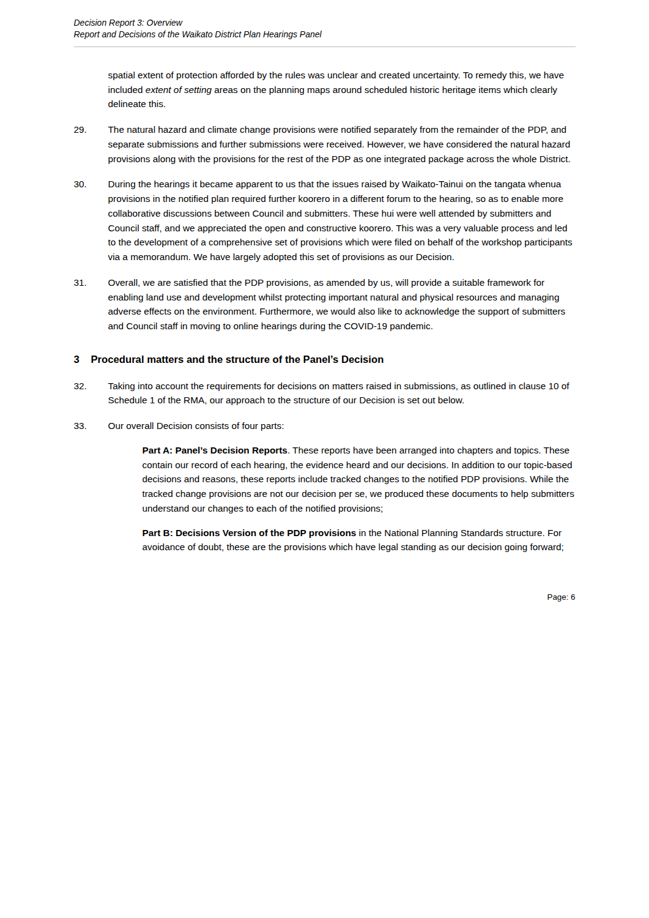Decision Report 3: Overview Report and Decisions of the Waikato District Plan Hearings Panel
spatial extent of protection afforded by the rules was unclear and created uncertainty. To remedy this, we have included extent of setting areas on the planning maps around scheduled historic heritage items which clearly delineate this.
29. The natural hazard and climate change provisions were notified separately from the remainder of the PDP, and separate submissions and further submissions were received. However, we have considered the natural hazard provisions along with the provisions for the rest of the PDP as one integrated package across the whole District.
30. During the hearings it became apparent to us that the issues raised by Waikato-Tainui on the tangata whenua provisions in the notified plan required further koorero in a different forum to the hearing, so as to enable more collaborative discussions between Council and submitters. These hui were well attended by submitters and Council staff, and we appreciated the open and constructive koorero. This was a very valuable process and led to the development of a comprehensive set of provisions which were filed on behalf of the workshop participants via a memorandum. We have largely adopted this set of provisions as our Decision.
31. Overall, we are satisfied that the PDP provisions, as amended by us, will provide a suitable framework for enabling land use and development whilst protecting important natural and physical resources and managing adverse effects on the environment. Furthermore, we would also like to acknowledge the support of submitters and Council staff in moving to online hearings during the COVID-19 pandemic.
3 Procedural matters and the structure of the Panel’s Decision
32. Taking into account the requirements for decisions on matters raised in submissions, as outlined in clause 10 of Schedule 1 of the RMA, our approach to the structure of our Decision is set out below.
33. Our overall Decision consists of four parts:
Part A: Panel’s Decision Reports. These reports have been arranged into chapters and topics. These contain our record of each hearing, the evidence heard and our decisions. In addition to our topic-based decisions and reasons, these reports include tracked changes to the notified PDP provisions. While the tracked change provisions are not our decision per se, we produced these documents to help submitters understand our changes to each of the notified provisions;
Part B: Decisions Version of the PDP provisions in the National Planning Standards structure. For avoidance of doubt, these are the provisions which have legal standing as our decision going forward;
Page: 6